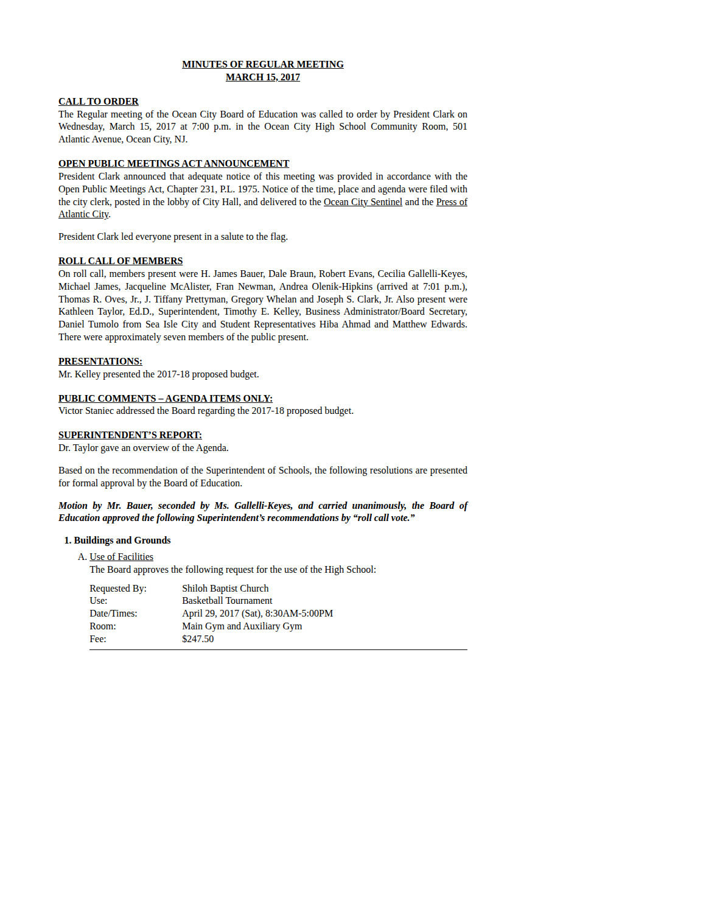MINUTES OF REGULAR MEETING
MARCH 15, 2017
CALL TO ORDER
The Regular meeting of the Ocean City Board of Education was called to order by President Clark on Wednesday, March 15, 2017 at 7:00 p.m. in the Ocean City High School Community Room, 501 Atlantic Avenue, Ocean City, NJ.
OPEN PUBLIC MEETINGS ACT ANNOUNCEMENT
President Clark announced that adequate notice of this meeting was provided in accordance with the Open Public Meetings Act, Chapter 231, P.L. 1975. Notice of the time, place and agenda were filed with the city clerk, posted in the lobby of City Hall, and delivered to the Ocean City Sentinel and the Press of Atlantic City.
President Clark led everyone present in a salute to the flag.
ROLL CALL OF MEMBERS
On roll call, members present were H. James Bauer, Dale Braun, Robert Evans, Cecilia Gallelli-Keyes, Michael James, Jacqueline McAlister, Fran Newman, Andrea Olenik-Hipkins (arrived at 7:01 p.m.), Thomas R. Oves, Jr., J. Tiffany Prettyman, Gregory Whelan and Joseph S. Clark, Jr. Also present were Kathleen Taylor, Ed.D., Superintendent, Timothy E. Kelley, Business Administrator/Board Secretary, Daniel Tumolo from Sea Isle City and Student Representatives Hiba Ahmad and Matthew Edwards. There were approximately seven members of the public present.
PRESENTATIONS:
Mr. Kelley presented the 2017-18 proposed budget.
PUBLIC COMMENTS – AGENDA ITEMS ONLY:
Victor Staniec addressed the Board regarding the 2017-18 proposed budget.
SUPERINTENDENT’S REPORT:
Dr. Taylor gave an overview of the Agenda.
Based on the recommendation of the Superintendent of Schools, the following resolutions are presented for formal approval by the Board of Education.
Motion by Mr. Bauer, seconded by Ms. Gallelli-Keyes, and carried unanimously, the Board of Education approved the following Superintendent’s recommendations by “roll call vote.”
Buildings and Grounds
Use of Facilities
The Board approves the following request for the use of the High School:
| Requested By: | Shiloh Baptist Church |
| Use: | Basketball Tournament |
| Date/Times: | April 29, 2017 (Sat), 8:30AM-5:00PM |
| Room: | Main Gym and Auxiliary Gym |
| Fee: | $247.50 |